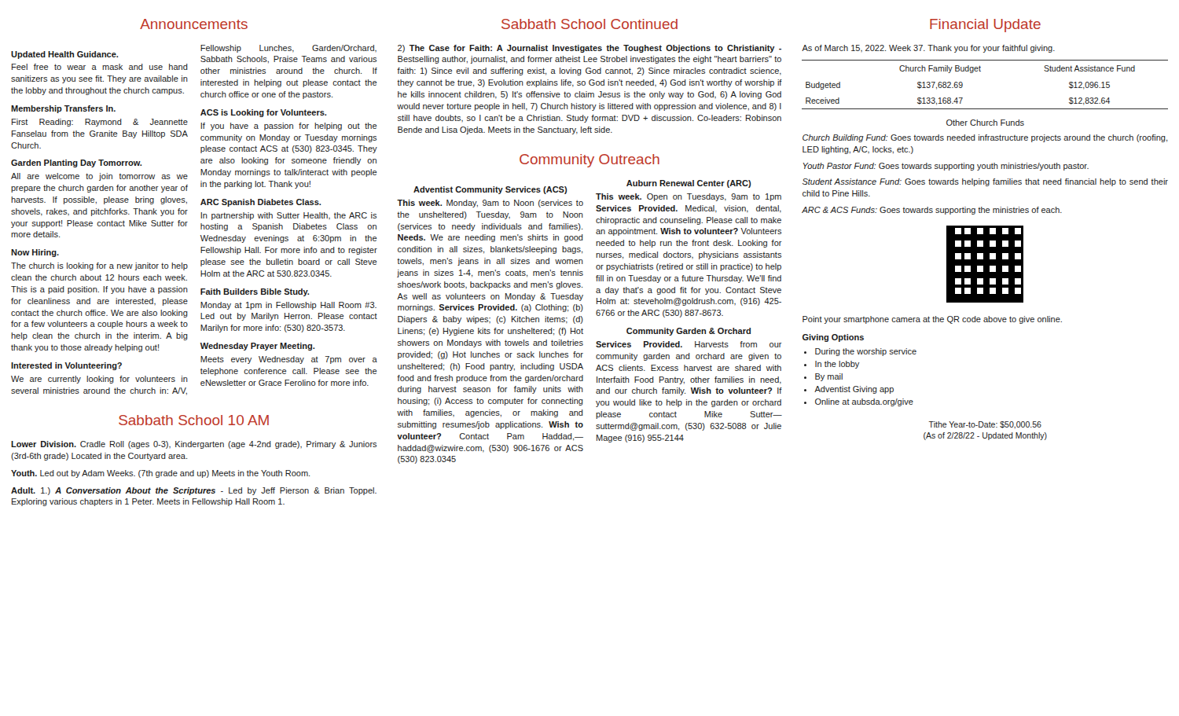Announcements
Updated Health Guidance.
Feel free to wear a mask and use hand sanitizers as you see fit. They are available in the lobby and throughout the church campus.
Membership Transfers In.
First Reading: Raymond & Jeannette Fanselau from the Granite Bay Hilltop SDA Church.
Garden Planting Day Tomorrow.
All are welcome to join tomorrow as we prepare the church garden for another year of harvests. If possible, please bring gloves, shovels, rakes, and pitchforks. Thank you for your support! Please contact Mike Sutter for more details.
Now Hiring.
The church is looking for a new janitor to help clean the church about 12 hours each week. This is a paid position. If you have a passion for cleanliness and are interested, please contact the church office. We are also looking for a few volunteers a couple hours a week to help clean the church in the interim. A big thank you to those already helping out!
Interested in Volunteering?
We are currently looking for volunteers in several ministries around the church in: A/V, Fellowship Lunches, Garden/Orchard, Sabbath Schools, Praise Teams and various other ministries around the church. If interested in helping out please contact the church office or one of the pastors.
ACS is Looking for Volunteers.
If you have a passion for helping out the community on Monday or Tuesday mornings please contact ACS at (530) 823-0345. They are also looking for someone friendly on Monday mornings to talk/interact with people in the parking lot. Thank you!
ARC Spanish Diabetes Class.
In partnership with Sutter Health, the ARC is hosting a Spanish Diabetes Class on Wednesday evenings at 6:30pm in the Fellowship Hall. For more info and to register please see the bulletin board or call Steve Holm at the ARC at 530.823.0345.
Faith Builders Bible Study.
Monday at 1pm in Fellowship Hall Room #3. Led out by Marilyn Herron. Please contact Marilyn for more info: (530) 820-3573.
Wednesday Prayer Meeting.
Meets every Wednesday at 7pm over a telephone conference call. Please see the eNewsletter or Grace Ferolino for more info.
Sabbath School 10 AM
Lower Division. Cradle Roll (ages 0-3), Kindergarten (age 4-2nd grade), Primary & Juniors (3rd-6th grade) Located in the Courtyard area.
Youth. Led out by Adam Weeks. (7th grade and up) Meets in the Youth Room.
Adult. 1.) A Conversation About the Scriptures - Led by Jeff Pierson & Brian Toppel. Exploring various chapters in 1 Peter. Meets in Fellowship Hall Room 1.
Sabbath School Continued
2) The Case for Faith: A Journalist Investigates the Toughest Objections to Christianity - Bestselling author, journalist, and former atheist Lee Strobel investigates the eight "heart barriers" to faith: 1) Since evil and suffering exist, a loving God cannot, 2) Since miracles contradict science, they cannot be true, 3) Evolution explains life, so God isn't needed, 4) God isn't worthy of worship if he kills innocent children, 5) It's offensive to claim Jesus is the only way to God, 6) A loving God would never torture people in hell, 7) Church history is littered with oppression and violence, and 8) I still have doubts, so I can't be a Christian. Study format: DVD + discussion. Co-leaders: Robinson Bende and Lisa Ojeda. Meets in the Sanctuary, left side.
Community Outreach
Adventist Community Services (ACS)
This week. Monday, 9am to Noon (services to the unsheltered) Tuesday, 9am to Noon (services to needy individuals and families). Needs. We are needing men's shirts in good condition in all sizes, blankets/sleeping bags, towels, men's jeans in all sizes and women jeans in sizes 1-4, men's coats, men's tennis shoes/work boots, backpacks and men's gloves. As well as volunteers on Monday & Tuesday mornings. Services Provided. (a) Clothing; (b) Diapers & baby wipes; (c) Kitchen items; (d) Linens; (e) Hygiene kits for unsheltered; (f) Hot showers on Mondays with towels and toiletries provided; (g) Hot lunches or sack lunches for unsheltered; (h) Food pantry, including USDA food and fresh produce from the garden/orchard during harvest season for family units with housing; (i) Access to computer for connecting with families, agencies, or making and submitting resumes/job applications. Wish to volunteer? Contact Pam Haddad,—haddad@wizwire.com, (530) 906-1676 or ACS (530) 823.0345
Auburn Renewal Center (ARC)
This week. Open on Tuesdays, 9am to 1pm Services Provided. Medical, vision, dental, chiropractic and counseling. Please call to make an appointment. Wish to volunteer? Volunteers needed to help run the front desk. Looking for nurses, medical doctors, physicians assistants or psychiatrists (retired or still in practice) to help fill in on Tuesday or a future Thursday. We'll find a day that's a good fit for you. Contact Steve Holm at: steveholm@goldrush.com, (916) 425-6766 or the ARC (530) 887-8673.
Community Garden & Orchard
Services Provided. Harvests from our community garden and orchard are given to ACS clients. Excess harvest are shared with Interfaith Food Pantry, other families in need, and our church family. Wish to volunteer? If you would like to help in the garden or orchard please contact Mike Sutter—suttermd@gmail.com, (530) 632-5088 or Julie Magee (916) 955-2144
Financial Update
As of March 15, 2022. Week 37. Thank you for your faithful giving.
| | Church Family Budget | Student Assistance Fund |
| --- | --- | --- |
| Budgeted | $137,682.69 | $12,096.15 |
| Received | $133,168.47 | $12,832.64 |
Other Church Funds
Church Building Fund: Goes towards needed infrastructure projects around the church (roofing, LED lighting, A/C, locks, etc.)
Youth Pastor Fund: Goes towards supporting youth ministries/youth pastor.
Student Assistance Fund: Goes towards helping families that need financial help to send their child to Pine Hills.
ARC & ACS Funds: Goes towards supporting the ministries of each.
Point your smartphone camera at the QR code above to give online.
Giving Options
During the worship service
In the lobby
By mail
Adventist Giving app
Online at aubsda.org/give
Tithe Year-to-Date: $50,000.56
(As of 2/28/22 - Updated Monthly)